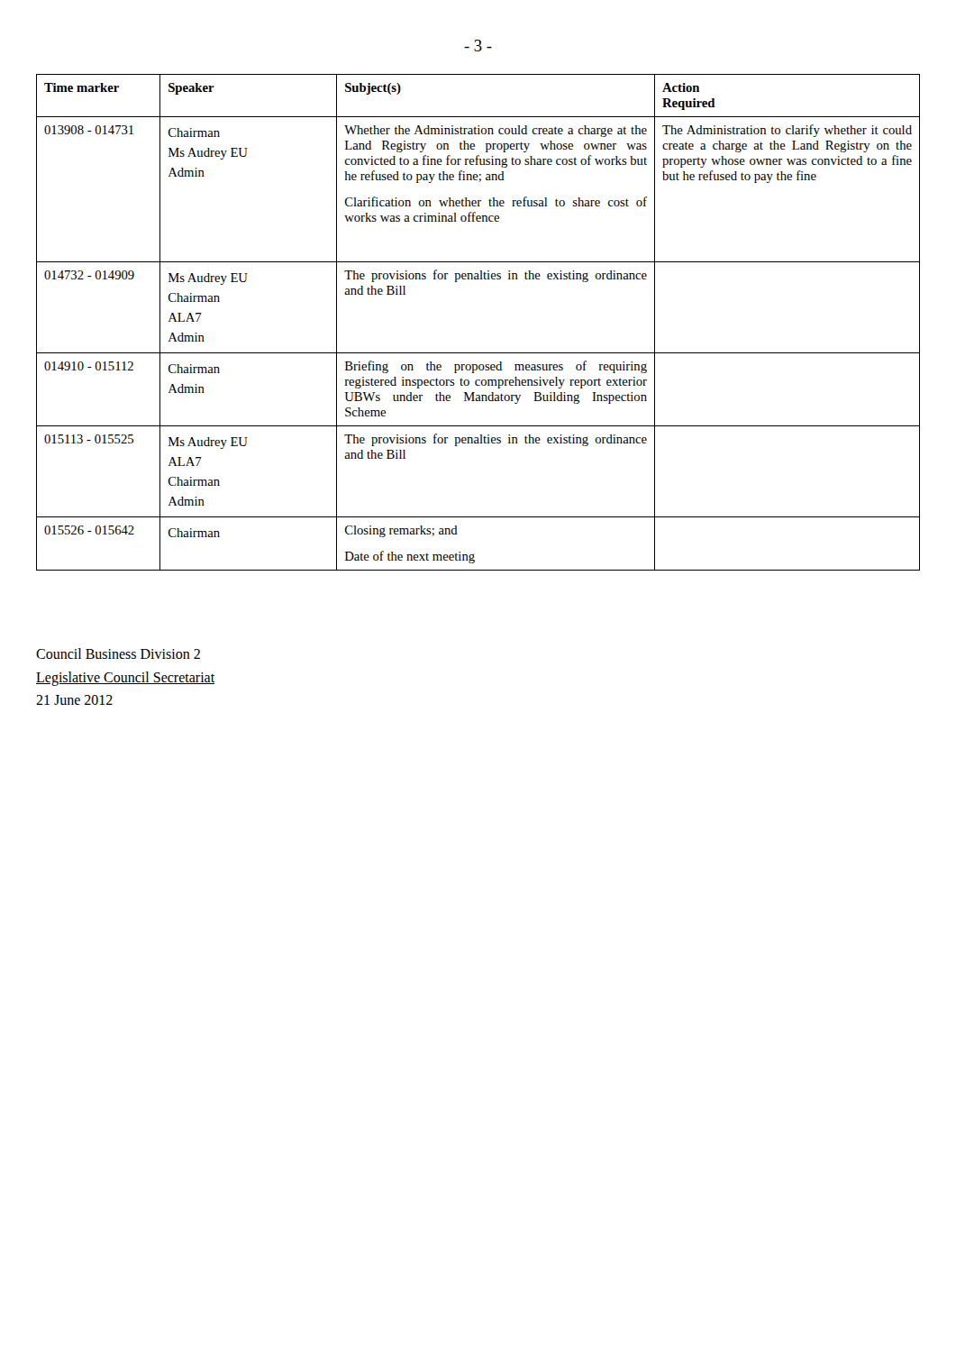- 3 -
| Time marker | Speaker | Subject(s) | Action Required |
| --- | --- | --- | --- |
| 013908 - 014731 | Chairman Ms Audrey EU Admin | Whether the Administration could create a charge at the Land Registry on the property whose owner was convicted to a fine for refusing to share cost of works but he refused to pay the fine; and Clarification on whether the refusal to share cost of works was a criminal offence | The Administration to clarify whether it could create a charge at the Land Registry on the property whose owner was convicted to a fine but he refused to pay the fine |
| 014732 - 014909 | Ms Audrey EU Chairman ALA7 Admin | The provisions for penalties in the existing ordinance and the Bill | |
| 014910 - 015112 | Chairman Admin | Briefing on the proposed measures of requiring registered inspectors to comprehensively report exterior UBWs under the Mandatory Building Inspection Scheme | |
| 015113 - 015525 | Ms Audrey EU ALA7 Chairman Admin | The provisions for penalties in the existing ordinance and the Bill | |
| 015526 - 015642 | Chairman | Closing remarks; and Date of the next meeting | |
Council Business Division 2
Legislative Council Secretariat
21 June 2012